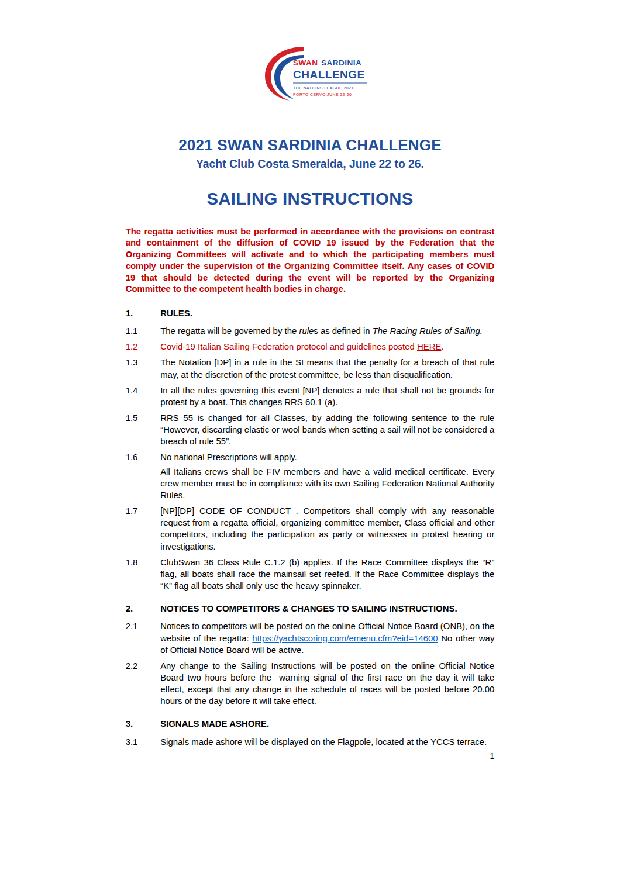SWAN SARDINIA CHALLENGE THE NATIONS LEAGUE 2021 PORTO CERVO JUNE 22-26
2021 SWAN SARDINIA CHALLENGE
Yacht Club Costa Smeralda, June 22 to 26.
SAILING INSTRUCTIONS
The regatta activities must be performed in accordance with the provisions on contrast and containment of the diffusion of COVID 19 issued by the Federation that the Organizing Committees will activate and to which the participating members must comply under the supervision of the Organizing Committee itself. Any cases of COVID 19 that should be detected during the event will be reported by the Organizing Committee to the competent health bodies in charge.
1.
RULES.
1.1
The regatta will be governed by the rules as defined in The Racing Rules of Sailing.
1.2
Covid-19 Italian Sailing Federation protocol and guidelines posted HERE.
1.3
The Notation [DP] in a rule in the SI means that the penalty for a breach of that rule may, at the discretion of the protest committee, be less than disqualification.
1.4
In all the rules governing this event [NP] denotes a rule that shall not be grounds for protest by a boat. This changes RRS 60.1 (a).
1.5
RRS 55 is changed for all Classes, by adding the following sentence to the rule “However, discarding elastic or wool bands when setting a sail will not be considered a breach of rule 55”.
1.6
No national Prescriptions will apply.
All Italians crews shall be FIV members and have a valid medical certificate. Every crew member must be in compliance with its own Sailing Federation National Authority Rules.
1.7
[NP][DP] CODE OF CONDUCT . Competitors shall comply with any reasonable request from a regatta official, organizing committee member, Class official and other competitors, including the participation as party or witnesses in protest hearing or investigations.
1.8
ClubSwan 36 Class Rule C.1.2 (b) applies. If the Race Committee displays the “R” flag, all boats shall race the mainsail set reefed. If the Race Committee displays the “K” flag all boats shall only use the heavy spinnaker.
2.
NOTICES TO COMPETITORS & CHANGES TO SAILING INSTRUCTIONS.
2.1
Notices to competitors will be posted on the online Official Notice Board (ONB), on the website of the regatta: https://yachtscoring.com/emenu.cfm?eid=14600 No other way of Official Notice Board will be active.
2.2
Any change to the Sailing Instructions will be posted on the online Official Notice Board two hours before the warning signal of the first race on the day it will take effect, except that any change in the schedule of races will be posted before 20.00 hours of the day before it will take effect.
3.
SIGNALS MADE ASHORE.
3.1
Signals made ashore will be displayed on the Flagpole, located at the YCCS terrace.
1